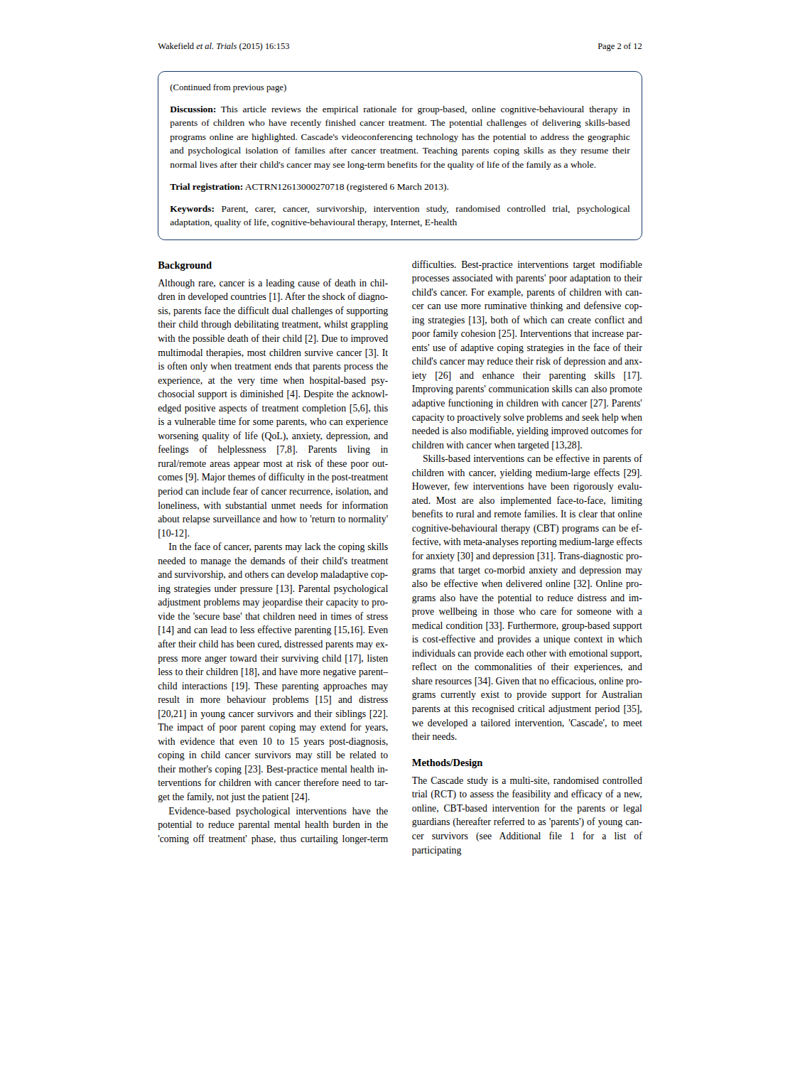Wakefield et al. Trials (2015) 16:153
Page 2 of 12
(Continued from previous page)
Discussion: This article reviews the empirical rationale for group-based, online cognitive-behavioural therapy in parents of children who have recently finished cancer treatment. The potential challenges of delivering skills-based programs online are highlighted. Cascade's videoconferencing technology has the potential to address the geographic and psychological isolation of families after cancer treatment. Teaching parents coping skills as they resume their normal lives after their child's cancer may see long-term benefits for the quality of life of the family as a whole.
Trial registration: ACTRN12613000270718 (registered 6 March 2013).
Keywords: Parent, carer, cancer, survivorship, intervention study, randomised controlled trial, psychological adaptation, quality of life, cognitive-behavioural therapy, Internet, E-health
Background
Although rare, cancer is a leading cause of death in children in developed countries [1]. After the shock of diagnosis, parents face the difficult dual challenges of supporting their child through debilitating treatment, whilst grappling with the possible death of their child [2]. Due to improved multimodal therapies, most children survive cancer [3]. It is often only when treatment ends that parents process the experience, at the very time when hospital-based psychosocial support is diminished [4]. Despite the acknowledged positive aspects of treatment completion [5,6], this is a vulnerable time for some parents, who can experience worsening quality of life (QoL), anxiety, depression, and feelings of helplessness [7,8]. Parents living in rural/remote areas appear most at risk of these poor outcomes [9]. Major themes of difficulty in the post-treatment period can include fear of cancer recurrence, isolation, and loneliness, with substantial unmet needs for information about relapse surveillance and how to 'return to normality' [10-12].
In the face of cancer, parents may lack the coping skills needed to manage the demands of their child's treatment and survivorship, and others can develop maladaptive coping strategies under pressure [13]. Parental psychological adjustment problems may jeopardise their capacity to provide the 'secure base' that children need in times of stress [14] and can lead to less effective parenting [15,16]. Even after their child has been cured, distressed parents may express more anger toward their surviving child [17], listen less to their children [18], and have more negative parent–child interactions [19]. These parenting approaches may result in more behaviour problems [15] and distress [20,21] in young cancer survivors and their siblings [22]. The impact of poor parent coping may extend for years, with evidence that even 10 to 15 years post-diagnosis, coping in child cancer survivors may still be related to their mother's coping [23]. Best-practice mental health interventions for children with cancer therefore need to target the family, not just the patient [24].
Evidence-based psychological interventions have the potential to reduce parental mental health burden in the 'coming off treatment' phase, thus curtailing longer-term difficulties. Best-practice interventions target modifiable processes associated with parents' poor adaptation to their child's cancer. For example, parents of children with cancer can use more ruminative thinking and defensive coping strategies [13], both of which can create conflict and poor family cohesion [25]. Interventions that increase parents' use of adaptive coping strategies in the face of their child's cancer may reduce their risk of depression and anxiety [26] and enhance their parenting skills [17]. Improving parents' communication skills can also promote adaptive functioning in children with cancer [27]. Parents' capacity to proactively solve problems and seek help when needed is also modifiable, yielding improved outcomes for children with cancer when targeted [13,28].
Skills-based interventions can be effective in parents of children with cancer, yielding medium-large effects [29]. However, few interventions have been rigorously evaluated. Most are also implemented face-to-face, limiting benefits to rural and remote families. It is clear that online cognitive-behavioural therapy (CBT) programs can be effective, with meta-analyses reporting medium-large effects for anxiety [30] and depression [31]. Trans-diagnostic programs that target co-morbid anxiety and depression may also be effective when delivered online [32]. Online programs also have the potential to reduce distress and improve wellbeing in those who care for someone with a medical condition [33]. Furthermore, group-based support is cost-effective and provides a unique context in which individuals can provide each other with emotional support, reflect on the commonalities of their experiences, and share resources [34]. Given that no efficacious, online programs currently exist to provide support for Australian parents at this recognised critical adjustment period [35], we developed a tailored intervention, 'Cascade', to meet their needs.
Methods/Design
The Cascade study is a multi-site, randomised controlled trial (RCT) to assess the feasibility and efficacy of a new, online, CBT-based intervention for the parents or legal guardians (hereafter referred to as 'parents') of young cancer survivors (see Additional file 1 for a list of participating